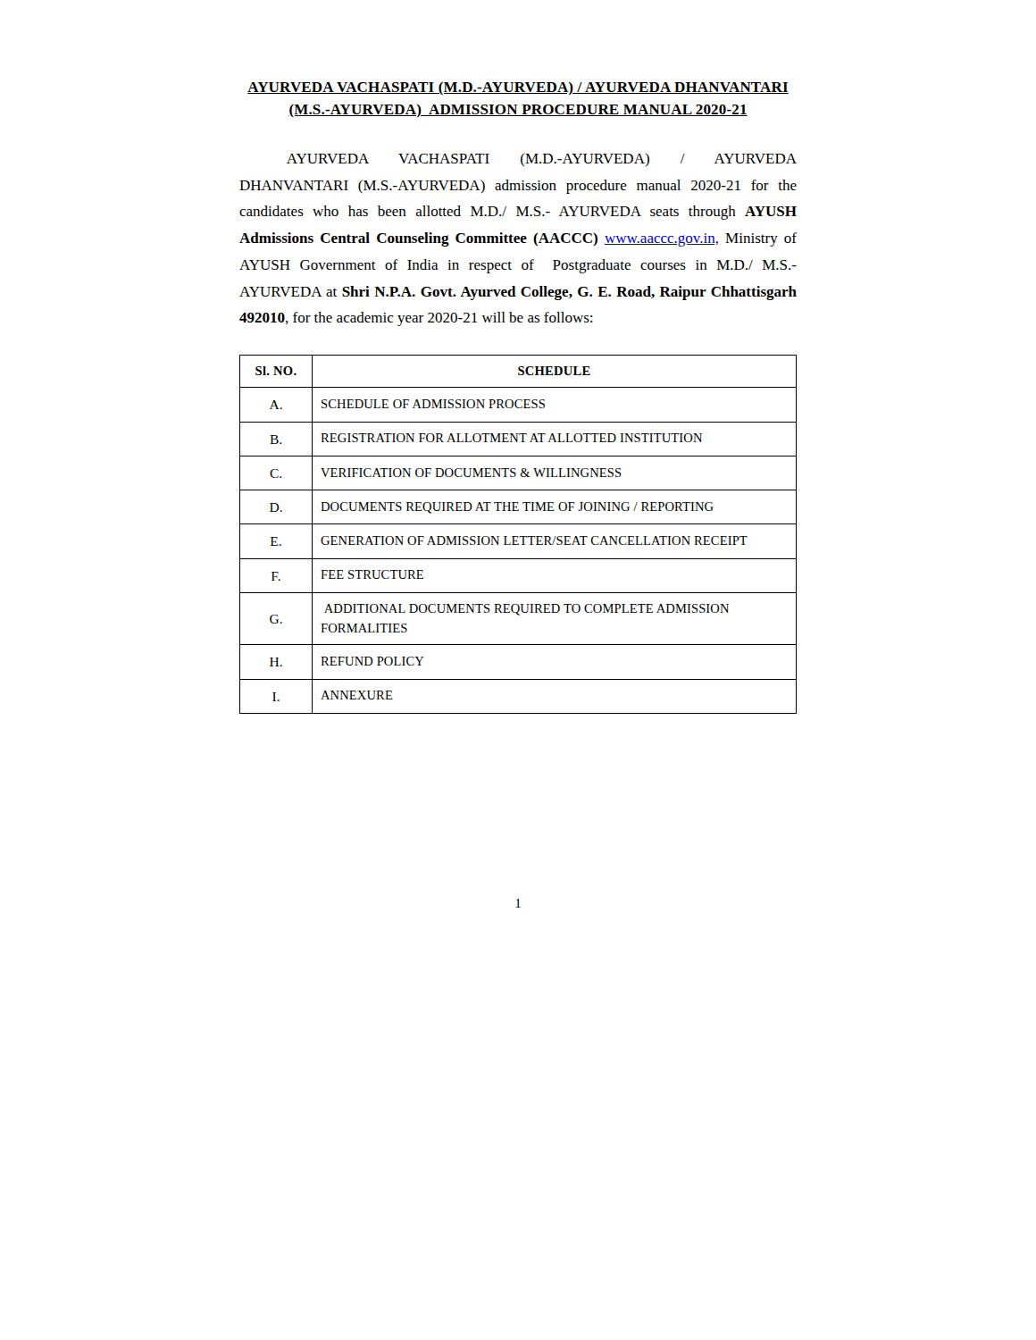AYURVEDA VACHASPATI (M.D.-AYURVEDA) / AYURVEDA DHANVANTARI (M.S.-AYURVEDA) ADMISSION PROCEDURE MANUAL 2020-21
AYURVEDA VACHASPATI (M.D.-AYURVEDA) / AYURVEDA DHANVANTARI (M.S.-AYURVEDA) admission procedure manual 2020-21 for the candidates who has been allotted M.D./ M.S.- AYURVEDA seats through AYUSH Admissions Central Counseling Committee (AACCC) www.aaccc.gov.in, Ministry of AYUSH Government of India in respect of Postgraduate courses in M.D./ M.S.- AYURVEDA at Shri N.P.A. Govt. Ayurved College, G. E. Road, Raipur Chhattisgarh 492010, for the academic year 2020-21 will be as follows:
| Sl. NO. | SCHEDULE |
| --- | --- |
| A. | SCHEDULE OF ADMISSION PROCESS |
| B. | REGISTRATION FOR ALLOTMENT AT ALLOTTED INSTITUTION |
| C. | VERIFICATION OF DOCUMENTS & WILLINGNESS |
| D. | DOCUMENTS REQUIRED AT THE TIME OF JOINING / REPORTING |
| E. | GENERATION OF ADMISSION LETTER/SEAT CANCELLATION RECEIPT |
| F. | FEE STRUCTURE |
| G. | ADDITIONAL DOCUMENTS REQUIRED TO COMPLETE ADMISSION FORMALITIES |
| H. | REFUND POLICY |
| I. | ANNEXURE |
1